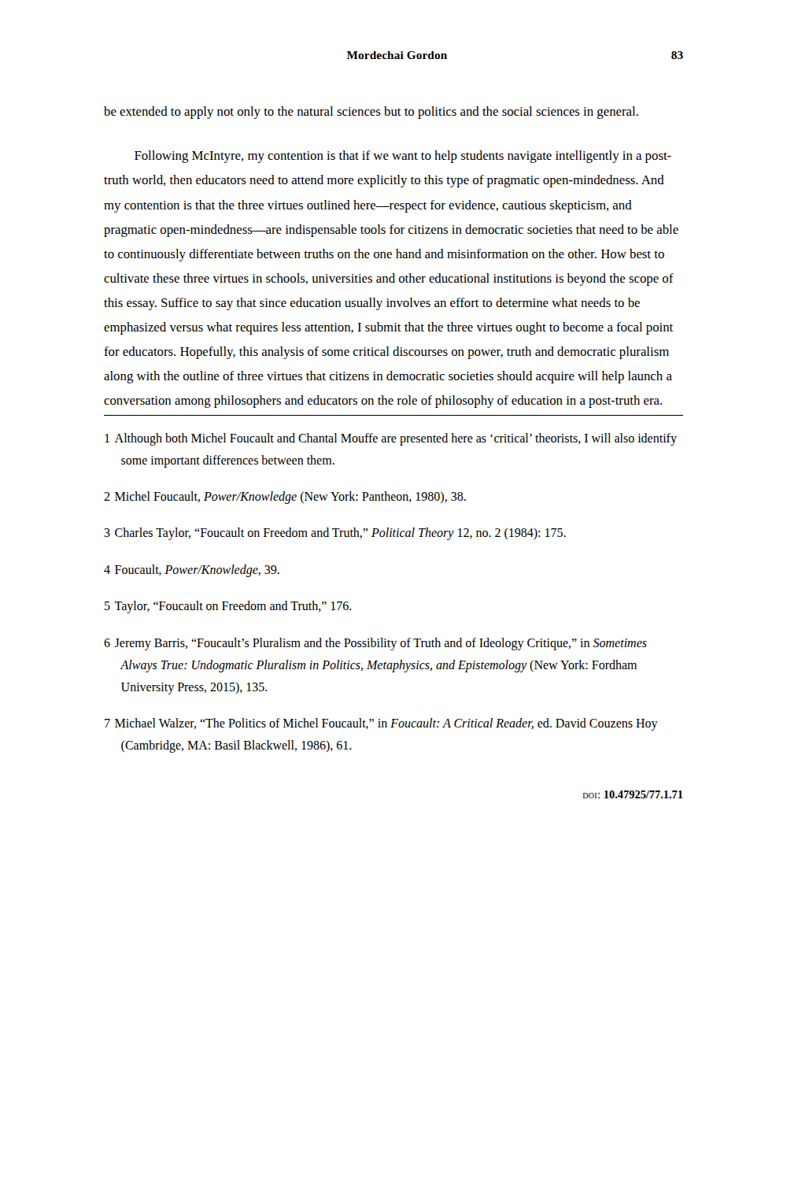Mordechai Gordon 83
be extended to apply not only to the natural sciences but to politics and the social sciences in general.
Following McIntyre, my contention is that if we want to help students navigate intelligently in a post-truth world, then educators need to attend more explicitly to this type of pragmatic open-mindedness. And my contention is that the three virtues outlined here—respect for evidence, cautious skepticism, and pragmatic open-mindedness—are indispensable tools for citizens in democratic societies that need to be able to continuously differentiate between truths on the one hand and misinformation on the other. How best to cultivate these three virtues in schools, universities and other educational institutions is beyond the scope of this essay. Suffice to say that since education usually involves an effort to determine what needs to be emphasized versus what requires less attention, I submit that the three virtues ought to become a focal point for educators. Hopefully, this analysis of some critical discourses on power, truth and democratic pluralism along with the outline of three virtues that citizens in democratic societies should acquire will help launch a conversation among philosophers and educators on the role of philosophy of education in a post-truth era.
1 Although both Michel Foucault and Chantal Mouffe are presented here as ‘critical’ theorists, I will also identify some important differences between them.
2 Michel Foucault, Power/Knowledge (New York: Pantheon, 1980), 38.
3 Charles Taylor, “Foucault on Freedom and Truth,” Political Theory 12, no. 2 (1984): 175.
4 Foucault, Power/Knowledge, 39.
5 Taylor, “Foucault on Freedom and Truth,” 176.
6 Jeremy Barris, “Foucault’s Pluralism and the Possibility of Truth and of Ideology Critique,” in Sometimes Always True: Undogmatic Pluralism in Politics, Metaphysics, and Epistemology (New York: Fordham University Press, 2015), 135.
7 Michael Walzer, “The Politics of Michel Foucault,” in Foucault: A Critical Reader, ed. David Couzens Hoy (Cambridge, MA: Basil Blackwell, 1986), 61.
doi: 10.47925/77.1.71